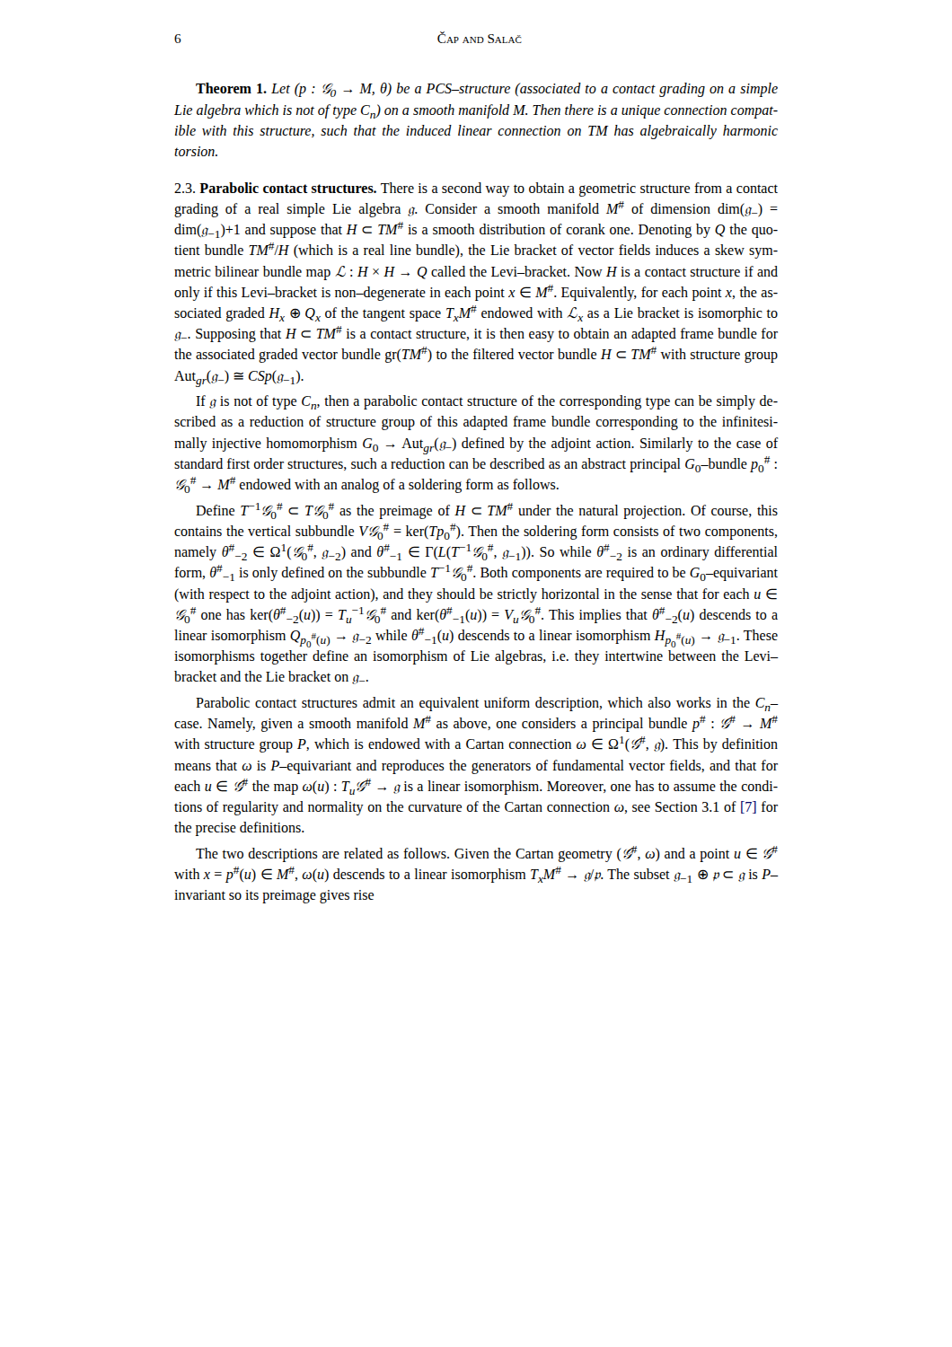6 Čap and Salač
Theorem 1. Let (p : 𝒢0 → M, θ) be a PCS–structure (associated to a contact grading on a simple Lie algebra which is not of type Cn) on a smooth manifold M. Then there is a unique connection compatible with this structure, such that the induced linear connection on TM has algebraically harmonic torsion.
2.3. Parabolic contact structures. There is a second way to obtain a geometric structure from a contact grading of a real simple Lie algebra 𝔤. Consider a smooth manifold M# of dimension dim(𝔤−) = dim(𝔤−1)+1 and suppose that H ⊂ TM# is a smooth distribution of corank one. Denoting by Q the quotient bundle TM#/H (which is a real line bundle), the Lie bracket of vector fields induces a skew symmetric bilinear bundle map ℒ : H × H → Q called the Levi–bracket. Now H is a contact structure if and only if this Levi–bracket is non–degenerate in each point x ∈ M#. Equivalently, for each point x, the associated graded Hx ⊕ Qx of the tangent space TxM# endowed with ℒx as a Lie bracket is isomorphic to 𝔤−. Supposing that H ⊂ TM# is a contact structure, it is then easy to obtain an adapted frame bundle for the associated graded vector bundle gr(TM#) to the filtered vector bundle H ⊂ TM# with structure group Autgr(𝔤−) ≅ CSp(𝔤−1).
If 𝔤 is not of type Cn, then a parabolic contact structure of the corresponding type can be simply described as a reduction of structure group of this adapted frame bundle corresponding to the infinitesimally injective homomorphism G0 → Autgr(𝔤−) defined by the adjoint action. Similarly to the case of standard first order structures, such a reduction can be described as an abstract principal G0–bundle p0# : 𝒢0# → M# endowed with an analog of a soldering form as follows.
Define T−1𝒢0# ⊂ T𝒢0# as the preimage of H ⊂ TM# under the natural projection. Of course, this contains the vertical subbundle V𝒢0# = ker(Tp0#). Then the soldering form consists of two components, namely θ#−2 ∈ Ω1(𝒢0#, 𝔤−2) and θ#−1 ∈ Γ(L(T−1𝒢0#, 𝔤−1)). So while θ#−2 is an ordinary differential form, θ#−1 is only defined on the subbundle T−1𝒢0#. Both components are required to be G0–equivariant (with respect to the adjoint action), and they should be strictly horizontal in the sense that for each u ∈ 𝒢0# one has ker(θ#−2(u)) = Tu−1𝒢0# and ker(θ#−1(u)) = Vu𝒢0#. This implies that θ#−2(u) descends to a linear isomorphism Qp0#(u) → 𝔤−2 while θ#−1(u) descends to a linear isomorphism Hp0#(u) → 𝔤−1. These isomorphisms together define an isomorphism of Lie algebras, i.e. they intertwine between the Levi–bracket and the Lie bracket on 𝔤−.
Parabolic contact structures admit an equivalent uniform description, which also works in the Cn–case. Namely, given a smooth manifold M# as above, one considers a principal bundle p# : 𝒢# → M# with structure group P, which is endowed with a Cartan connection ω ∈ Ω1(𝒢#, 𝔤). This by definition means that ω is P–equivariant and reproduces the generators of fundamental vector fields, and that for each u ∈ 𝒢# the map ω(u) : Tu𝒢# → 𝔤 is a linear isomorphism. Moreover, one has to assume the conditions of regularity and normality on the curvature of the Cartan connection ω, see Section 3.1 of [7] for the precise definitions.
The two descriptions are related as follows. Given the Cartan geometry (𝒢#, ω) and a point u ∈ 𝒢# with x = p#(u) ∈ M#, ω(u) descends to a linear isomorphism TxM# → 𝔤/𝔭. The subset 𝔤−1 ⊕ 𝔭 ⊂ 𝔤 is P–invariant so its preimage gives rise